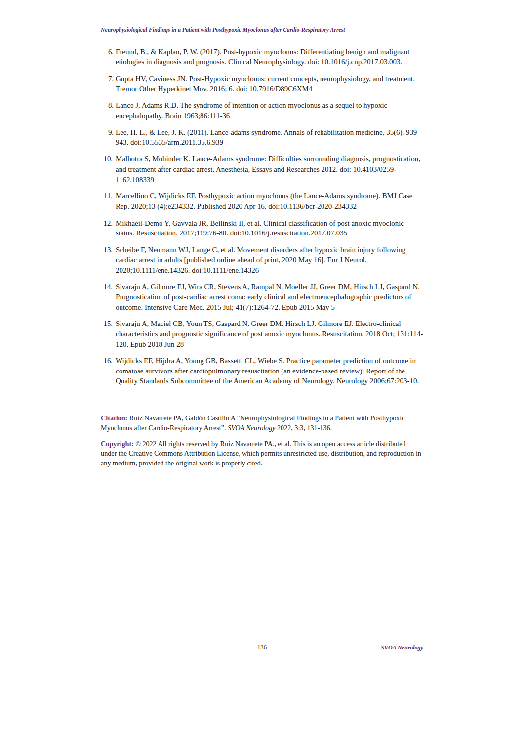Neurophysiological Findings in a Patient with Posthypoxic Myoclonus after Cardio-Respiratory Arrest
Freund, B., & Kaplan, P. W. (2017). Post-hypoxic myoclonus: Differentiating benign and malignant etiologies in diagnosis and prognosis. Clinical Neurophysiology. doi: 10.1016/j.cnp.2017.03.003.
Gupta HV, Caviness JN. Post-Hypoxic myoclonus: current concepts, neurophysiology, and treatment. Tremor Other Hyperkinet Mov. 2016; 6. doi: 10.7916/D89C6XM4
Lance J, Adams R.D. The syndrome of intention or action myoclonus as a sequel to hypoxic encephalopathy. Brain 1963;86:111-36
Lee, H. L., & Lee, J. K. (2011). Lance-adams syndrome. Annals of rehabilitation medicine, 35(6), 939–943. doi:10.5535/arm.2011.35.6.939
Malhotra S, Mohinder K. Lance-Adams syndrome: Difficulties surrounding diagnosis, prognostication, and treatment after cardiac arrest. Anesthesia, Essays and Researches 2012. doi: 10.4103/0259-1162.108339
Marcellino C, Wijdicks EF. Posthypoxic action myoclonus (the Lance-Adams syndrome). BMJ Case Rep. 2020;13 (4):e234332. Published 2020 Apr 16. doi:10.1136/bcr-2020-234332
Mikhaeil-Demo Y, Gavvala JR, Bellinski II, et al. Clinical classification of post anoxic myoclonic status. Resuscitation. 2017;119:76-80. doi:10.1016/j.resuscitation.2017.07.035
Scheibe F, Neumann WJ, Lange C, et al. Movement disorders after hypoxic brain injury following cardiac arrest in adults [published online ahead of print, 2020 May 16]. Eur J Neurol. 2020;10.1111/ene.14326. doi:10.1111/ene.14326
Sivaraju A, Gilmore EJ, Wira CR, Stevens A, Rampal N, Moeller JJ, Greer DM, Hirsch LJ, Gaspard N. Prognostication of post-cardiac arrest coma: early clinical and electroencephalographic predictors of outcome. Intensive Care Med. 2015 Jul; 41(7):1264-72. Epub 2015 May 5
Sivaraju A, Maciel CB, Youn TS, Gaspard N, Greer DM, Hirsch LJ, Gilmore EJ. Electro-clinical characteristics and prognostic significance of post anoxic myoclonus. Resuscitation. 2018 Oct; 131:114-120. Epub 2018 Jun 28
Wijdicks EF, Hijdra A, Young GB, Bassetti CL, Wiebe S. Practice parameter prediction of outcome in comatose survivors after cardiopulmonary resuscitation (an evidence-based review): Report of the Quality Standards Subcommittee of the American Academy of Neurology. Neurology 2006;67:203-10.
Citation: Ruiz Navarrete PA, Galdón Castillo A “Neurophysiological Findings in a Patient with Posthypoxic Myoclonus after Cardio-Respiratory Arrest”. SVOA Neurology 2022, 3:3, 131-136.
Copyright: © 2022 All rights reserved by Ruiz Navarrete PA., et al. This is an open access article distributed under the Creative Commons Attribution License, which permits unrestricted use, distribution, and reproduction in any medium, provided the original work is properly cited.
136 SVOA Neurology